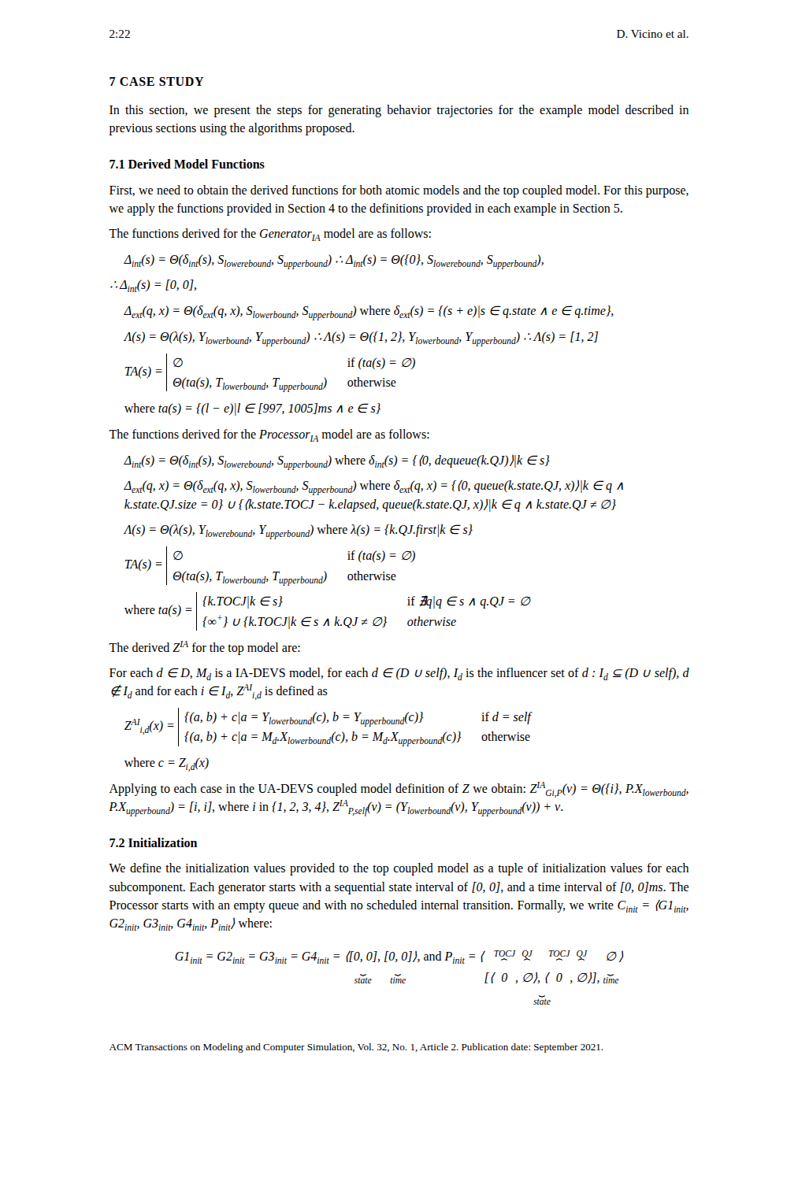2:22 D. Vicino et al.
7 CASE STUDY
In this section, we present the steps for generating behavior trajectories for the example model described in previous sections using the algorithms proposed.
7.1 Derived Model Functions
First, we need to obtain the derived functions for both atomic models and the top coupled model. For this purpose, we apply the functions provided in Section 4 to the definitions provided in each example in Section 5.
The functions derived for the GeneratorIA model are as follows:
Δint(s) = Θ(δint(s), Slowerebound, Supperbound) ∴ Δint(s) = Θ({0}, Slowerebound, Supperbound),
∴ Δint(s) = [0, 0],
Δext(q, x) = Θ(δext(q, x), Slowerbound, Supperbound) where δext(s) = {(s + e)|s ∈ q.state ∧ e ∈ q.time},
Λ(s) = Θ(λ(s), Ylowerbound, Yupperbound) ∴ Λ(s) = Θ({1, 2}, Ylowerbound, Yupperbound) ∴ Λ(s) = [1, 2]
TA(s) =
∅
if (ta(s) = ∅)
Θ(ta(s), Tlowerbound, Tupperbound)
otherwise
where ta(s) = {(l − e)|l ∈ [997, 1005]ms ∧ e ∈ s}
The functions derived for the ProcessorIA model are as follows:
Δint(s) = Θ(δint(s), Slowerebound, Supperbound) where δint(s) = {⟨0, dequeue(k.QJ)⟩|k ∈ s}
Δext(q, x) = Θ(δext(q, x), Slowerbound, Supperbound) where δext(q, x) = {⟨0, queue(k.state.QJ, x)⟩|k ∈ q ∧ k.state.QJ.size = 0} ∪ {⟨k.state.TOCJ − k.elapsed, queue(k.state.QJ, x)⟩|k ∈ q ∧ k.state.QJ ≠ ∅}
Λ(s) = Θ(λ(s), Ylowerebound, Yupperbound) where λ(s) = {k.QJ.first|k ∈ s}
TA(s) =
∅
if (ta(s) = ∅)
Θ(ta(s), Tlowerbound, Tupperbound)
otherwise
where ta(s) =
{k.TOCJ|k ∈ s}
if ∄q|q ∈ s ∧ q.QJ = ∅
{∞+} ∪ {k.TOCJ|k ∈ s ∧ k.QJ ≠ ∅}
otherwise
The derived ZIA for the top model are:
For each d ∈ D, Md is a IA-DEVS model, for each d ∈ (D ∪ self), Id is the influencer set of d : Id ⊆ (D ∪ self), d ∉ Id and for each i ∈ Id, ZAIi,d is defined as
ZAIi,d(x) =
{(a, b) + c|a = Ylowerbound(c), b = Yupperbound(c)}
if d = self
{(a, b) + c|a = Md.Xlowerbound(c), b = Md.Xupperbound(c)}
otherwise
where c = Zi,d(x)
Applying to each case in the UA-DEVS coupled model definition of Z we obtain: ZIAGi,P(v) = Θ({i}, P.Xlowerbound, P.Xupperbound) = [i, i], where i in {1, 2, 3, 4}, ZIAP,self(v) = (Ylowerbound(v), Yupperbound(v)) + v.
7.2 Initialization
We define the initialization values provided to the top coupled model as a tuple of initialization values for each subcomponent. Each generator starts with a sequential state interval of [0, 0], and a time interval of [0, 0]ms. The Processor starts with an empty queue and with no scheduled internal transition. Formally, we write Cinit = ⟨G1init, G2init, G3init, G4init, Pinit⟩ where:
G1init = G2init = G3init = G4init = ⟨[0, 0]⏟state, [0, 0]⏟time⟩, and Pinit = ⟨[⟨TOCJ⏞0, QJ⏞∅⟩, ⟨TOCJ⏞0, QJ⏞∅⟩],⏟state ∅⏟time⟩
ACM Transactions on Modeling and Computer Simulation, Vol. 32, No. 1, Article 2. Publication date: September 2021.